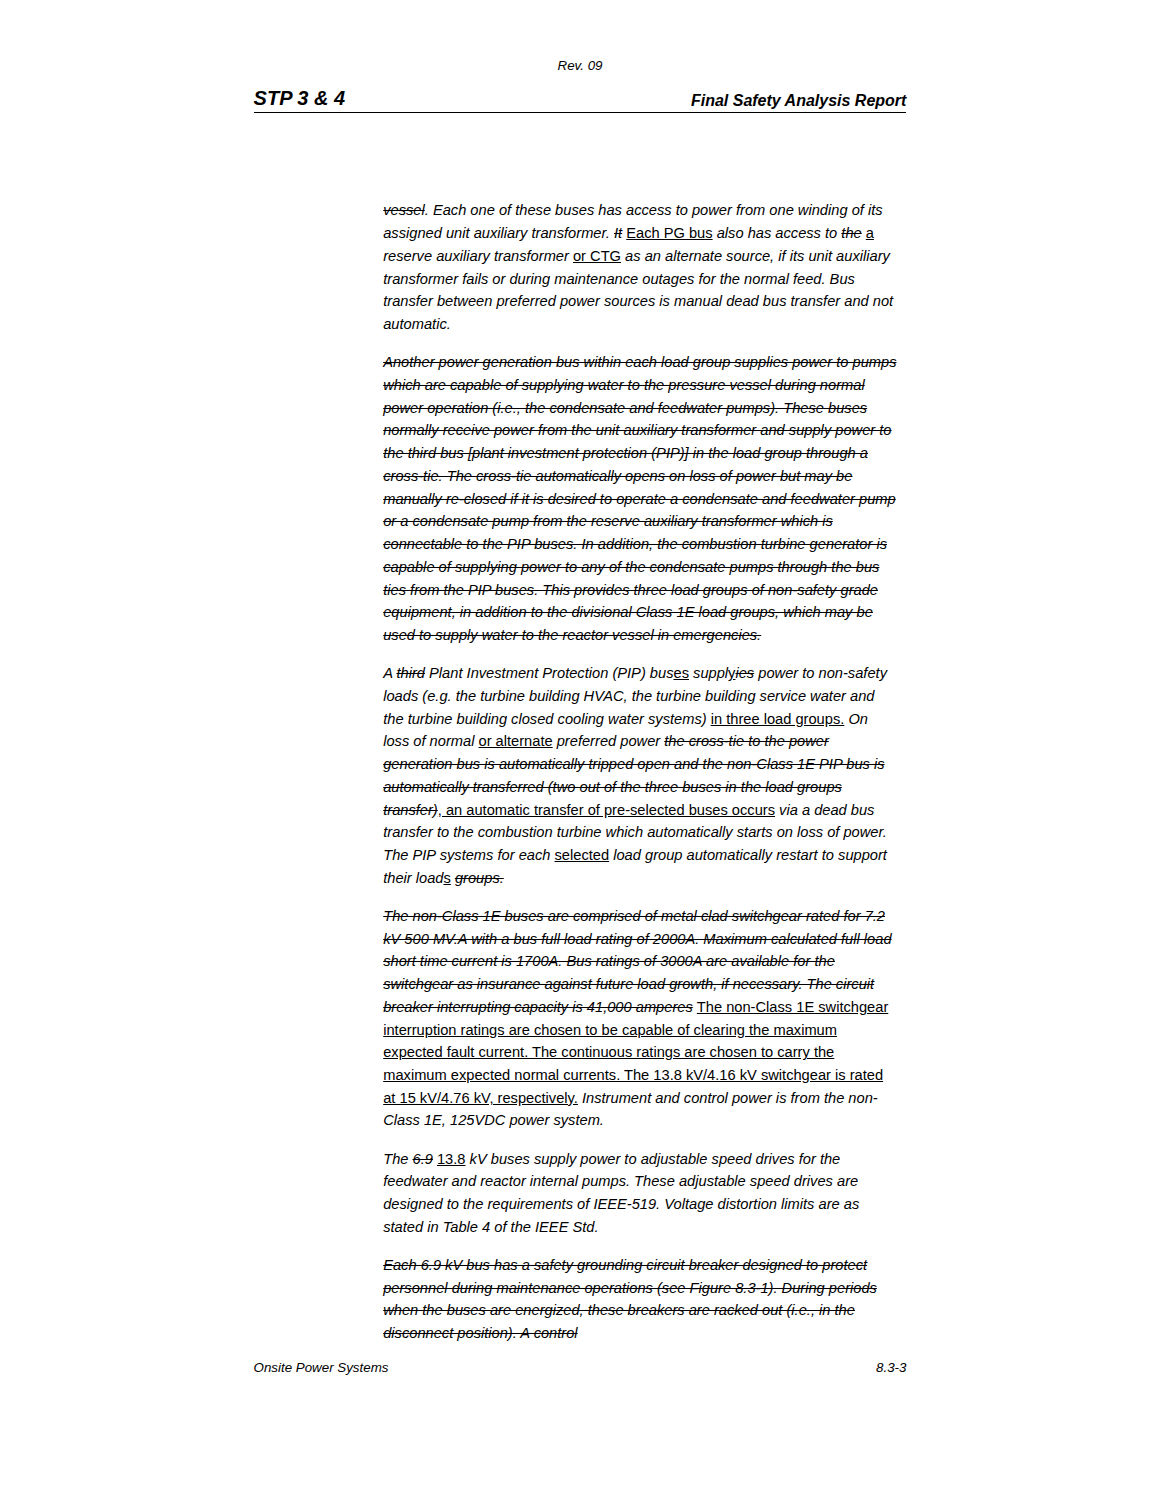Rev. 09
STP 3 & 4
Final Safety Analysis Report
vessel. Each one of these buses has access to power from one winding of its assigned unit auxiliary transformer. It Each PG bus also has access to the a reserve auxiliary transformer or CTG as an alternate source, if its unit auxiliary transformer fails or during maintenance outages for the normal feed. Bus transfer between preferred power sources is manual dead bus transfer and not automatic.
Another power generation bus within each load group supplies power to pumps which are capable of supplying water to the pressure vessel during normal power operation (i.e., the condensate and feedwater pumps). These buses normally receive power from the unit auxiliary transformer and supply power to the third bus [plant investment protection (PIP)] in the load group through a cross-tie. The cross-tie automatically opens on loss of power but may be manually re-closed if it is desired to operate a condensate and feedwater pump or a condensate pump from the reserve auxiliary transformer which is connectable to the PIP buses. In addition, the combustion turbine generator is capable of supplying power to any of the condensate pumps through the bus ties from the PIP buses. This provides three load groups of non-safety grade equipment, in addition to the divisional Class 1E load groups, which may be used to supply water to the reactor vessel in emergencies.
A third Plant Investment Protection (PIP) buses suppl yies power to non-safety loads (e.g. the turbine building HVAC, the turbine building service water and the turbine building closed cooling water systems) in three load groups. On loss of normal or alternate preferred power the cross-tie to the power generation bus is automatically tripped open and the non-Class 1E PIP bus is automatically transferred (two out of the three buses in the load groups transfer), an automatic transfer of pre-selected buses occurs via a dead bus transfer to the combustion turbine which automatically starts on loss of power. The PIP systems for each selected load group automatically restart to support their load s groups.
The non-Class 1E buses are comprised of metal clad switchgear rated for 7.2 kV 500 MV.A with a bus full load rating of 2000A. Maximum calculated full load short time current is 1700A. Bus ratings of 3000A are available for the switchgear as insurance against future load growth, if necessary. The circuit breaker interrupting capacity is 41,000 amperes The non-Class 1E switchgear interruption ratings are chosen to be capable of clearing the maximum expected fault current. The continuous ratings are chosen to carry the maximum expected normal currents. The 13.8 kV/4.16 kV switchgear is rated at 15 kV/4.76 kV, respectively. Instrument and control power is from the non-Class 1E, 125VDC power system.
The 6.9 13.8 kV buses supply power to adjustable speed drives for the feedwater and reactor internal pumps. These adjustable speed drives are designed to the requirements of IEEE-519. Voltage distortion limits are as stated in Table 4 of the IEEE Std.
Each 6.9 kV bus has a safety grounding circuit breaker designed to protect personnel during maintenance operations (see Figure 8.3-1). During periods when the buses are energized, these breakers are racked out (i.e., in the disconnect position). A control
Onsite Power Systems
8.3-3